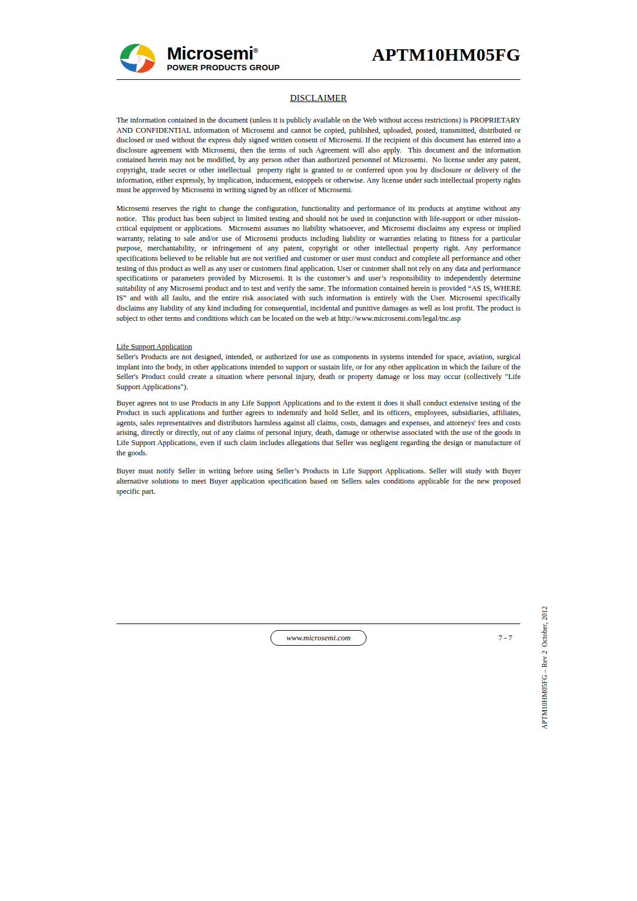Microsemi®
POWER PRODUCTS GROUP
APTM10HM05FG
DISCLAIMER
The information contained in the document (unless it is publicly available on the Web without access restrictions) is PROPRIETARY AND CONFIDENTIAL information of Microsemi and cannot be copied, published, uploaded, posted, transmitted, distributed or disclosed or used without the express duly signed written consent of Microsemi. If the recipient of this document has entered into a disclosure agreement with Microsemi, then the terms of such Agreement will also apply. This document and the information contained herein may not be modified, by any person other than authorized personnel of Microsemi. No license under any patent, copyright, trade secret or other intellectual property right is granted to or conferred upon you by disclosure or delivery of the information, either expressly, by implication, inducement, estoppels or otherwise. Any license under such intellectual property rights must be approved by Microsemi in writing signed by an officer of Microsemi.
Microsemi reserves the right to change the configuration, functionality and performance of its products at anytime without any notice. This product has been subject to limited testing and should not be used in conjunction with life-support or other mission-critical equipment or applications. Microsemi assumes no liability whatsoever, and Microsemi disclaims any express or implied warranty, relating to sale and/or use of Microsemi products including liability or warranties relating to fitness for a particular purpose, merchantability, or infringement of any patent, copyright or other intellectual property right. Any performance specifications believed to be reliable but are not verified and customer or user must conduct and complete all performance and other testing of this product as well as any user or customers final application. User or customer shall not rely on any data and performance specifications or parameters provided by Microsemi. It is the customer’s and user’s responsibility to independently determine suitability of any Microsemi product and to test and verify the same. The information contained herein is provided “AS IS, WHERE IS” and with all faults, and the entire risk associated with such information is entirely with the User. Microsemi specifically disclaims any liability of any kind including for consequential, incidental and punitive damages as well as lost profit. The product is subject to other terms and conditions which can be located on the web at http://www.microsemi.com/legal/tnc.asp
Life Support Application
Seller's Products are not designed, intended, or authorized for use as components in systems intended for space, aviation, surgical implant into the body, in other applications intended to support or sustain life, or for any other application in which the failure of the Seller's Product could create a situation where personal injury, death or property damage or loss may occur (collectively "Life Support Applications").
Buyer agrees not to use Products in any Life Support Applications and to the extent it does it shall conduct extensive testing of the Product in such applications and further agrees to indemnify and hold Seller, and its officers, employees, subsidiaries, affiliates, agents, sales representatives and distributors harmless against all claims, costs, damages and expenses, and attorneys' fees and costs arising, directly or directly, out of any claims of personal injury, death, damage or otherwise associated with the use of the goods in Life Support Applications, even if such claim includes allegations that Seller was negligent regarding the design or manufacture of the goods.
Buyer must notify Seller in writing before using Seller’s Products in Life Support Applications. Seller will study with Buyer alternative solutions to meet Buyer application specification based on Sellers sales conditions applicable for the new proposed specific part.
APTM10HM05FG – Rev 2 October, 2012
www.microsemi.com
7 - 7